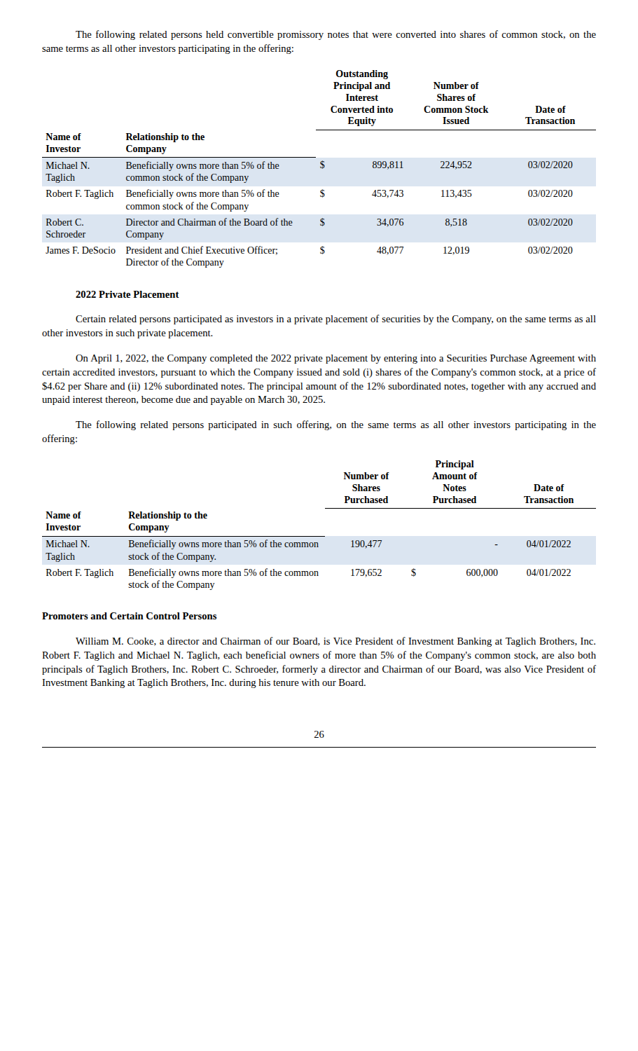The following related persons held convertible promissory notes that were converted into shares of common stock, on the same terms as all other investors participating in the offering:
| | | Outstanding Principal and Interest Converted into Equity | Number of Shares of Common Stock Issued | Date of Transaction |
| --- | --- | --- | --- | --- |
| Name of Investor | Relationship to the Company | | | |
| Michael N. Taglich | Beneficially owns more than 5% of the common stock of the Company | $ | 899,811 | 224,952 | 03/02/2020 |
| Robert F. Taglich | Beneficially owns more than 5% of the common stock of the Company | $ | 453,743 | 113,435 | 03/02/2020 |
| Robert C. Schroeder | Director and Chairman of the Board of the Company | $ | 34,076 | 8,518 | 03/02/2020 |
| James F. DeSocio | President and Chief Executive Officer; Director of the Company | $ | 48,077 | 12,019 | 03/02/2020 |
2022 Private Placement
Certain related persons participated as investors in a private placement of securities by the Company, on the same terms as all other investors in such private placement.
On April 1, 2022, the Company completed the 2022 private placement by entering into a Securities Purchase Agreement with certain accredited investors, pursuant to which the Company issued and sold (i) shares of the Company's common stock, at a price of $4.62 per Share and (ii) 12% subordinated notes. The principal amount of the 12% subordinated notes, together with any accrued and unpaid interest thereon, become due and payable on March 30, 2025.
The following related persons participated in such offering, on the same terms as all other investors participating in the offering:
| | | Number of Shares Purchased | Principal Amount of Notes Purchased | Date of Transaction |
| --- | --- | --- | --- | --- |
| Name of Investor | Relationship to the Company | | | |
| Michael N. Taglich | Beneficially owns more than 5% of the common stock of the Company. | 190,477 | | - | 04/01/2022 |
| Robert F. Taglich | Beneficially owns more than 5% of the common stock of the Company | 179,652 | $ | 600,000 | 04/01/2022 |
Promoters and Certain Control Persons
William M. Cooke, a director and Chairman of our Board, is Vice President of Investment Banking at Taglich Brothers, Inc. Robert F. Taglich and Michael N. Taglich, each beneficial owners of more than 5% of the Company's common stock, are also both principals of Taglich Brothers, Inc. Robert C. Schroeder, formerly a director and Chairman of our Board, was also Vice President of Investment Banking at Taglich Brothers, Inc. during his tenure with our Board.
26